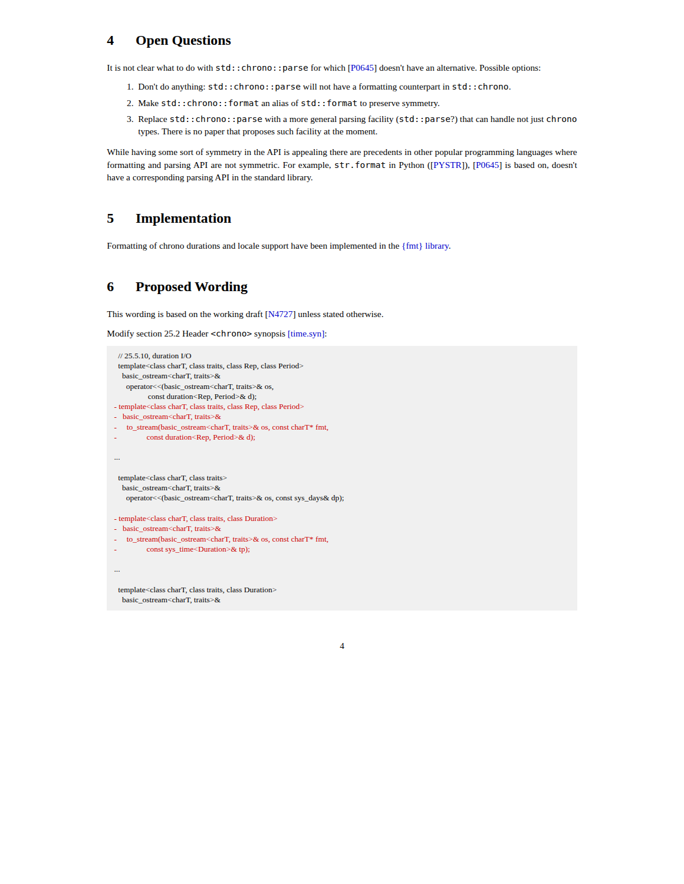4 Open Questions
It is not clear what to do with std::chrono::parse for which [P0645] doesn't have an alternative. Possible options:
Don't do anything: std::chrono::parse will not have a formatting counterpart in std::chrono.
Make std::chrono::format an alias of std::format to preserve symmetry.
Replace std::chrono::parse with a more general parsing facility (std::parse?) that can handle not just chrono types. There is no paper that proposes such facility at the moment.
While having some sort of symmetry in the API is appealing there are precedents in other popular programming languages where formatting and parsing API are not symmetric. For example, str.format in Python ([PYSTR]), [P0645] is based on, doesn't have a corresponding parsing API in the standard library.
5 Implementation
Formatting of chrono durations and locale support have been implemented in the {fmt} library.
6 Proposed Wording
This wording is based on the working draft [N4727] unless stated otherwise.
Modify section 25.2 Header <chrono> synopsis [time.syn]:
// 25.5.10, duration I/O template<class charT, class traits, class Rep, class Period> basic_ostream<charT, traits>& operator<<(basic_ostream<charT, traits>& os, const duration<Rep, Period>& d); - template<class charT, class traits, class Rep, class Period> - basic_ostream<charT, traits>& - to_stream(basic_ostream<charT, traits>& os, const charT* fmt, - const duration<Rep, Period>& d); ... template<class charT, class traits> basic_ostream<charT, traits>& operator<<(basic_ostream<charT, traits>& os, const sys_days& dp); - template<class charT, class traits, class Duration> - basic_ostream<charT, traits>& - to_stream(basic_ostream<charT, traits>& os, const charT* fmt, - const sys_time<Duration>& tp); ... template<class charT, class traits, class Duration> basic_ostream<charT, traits>&
4